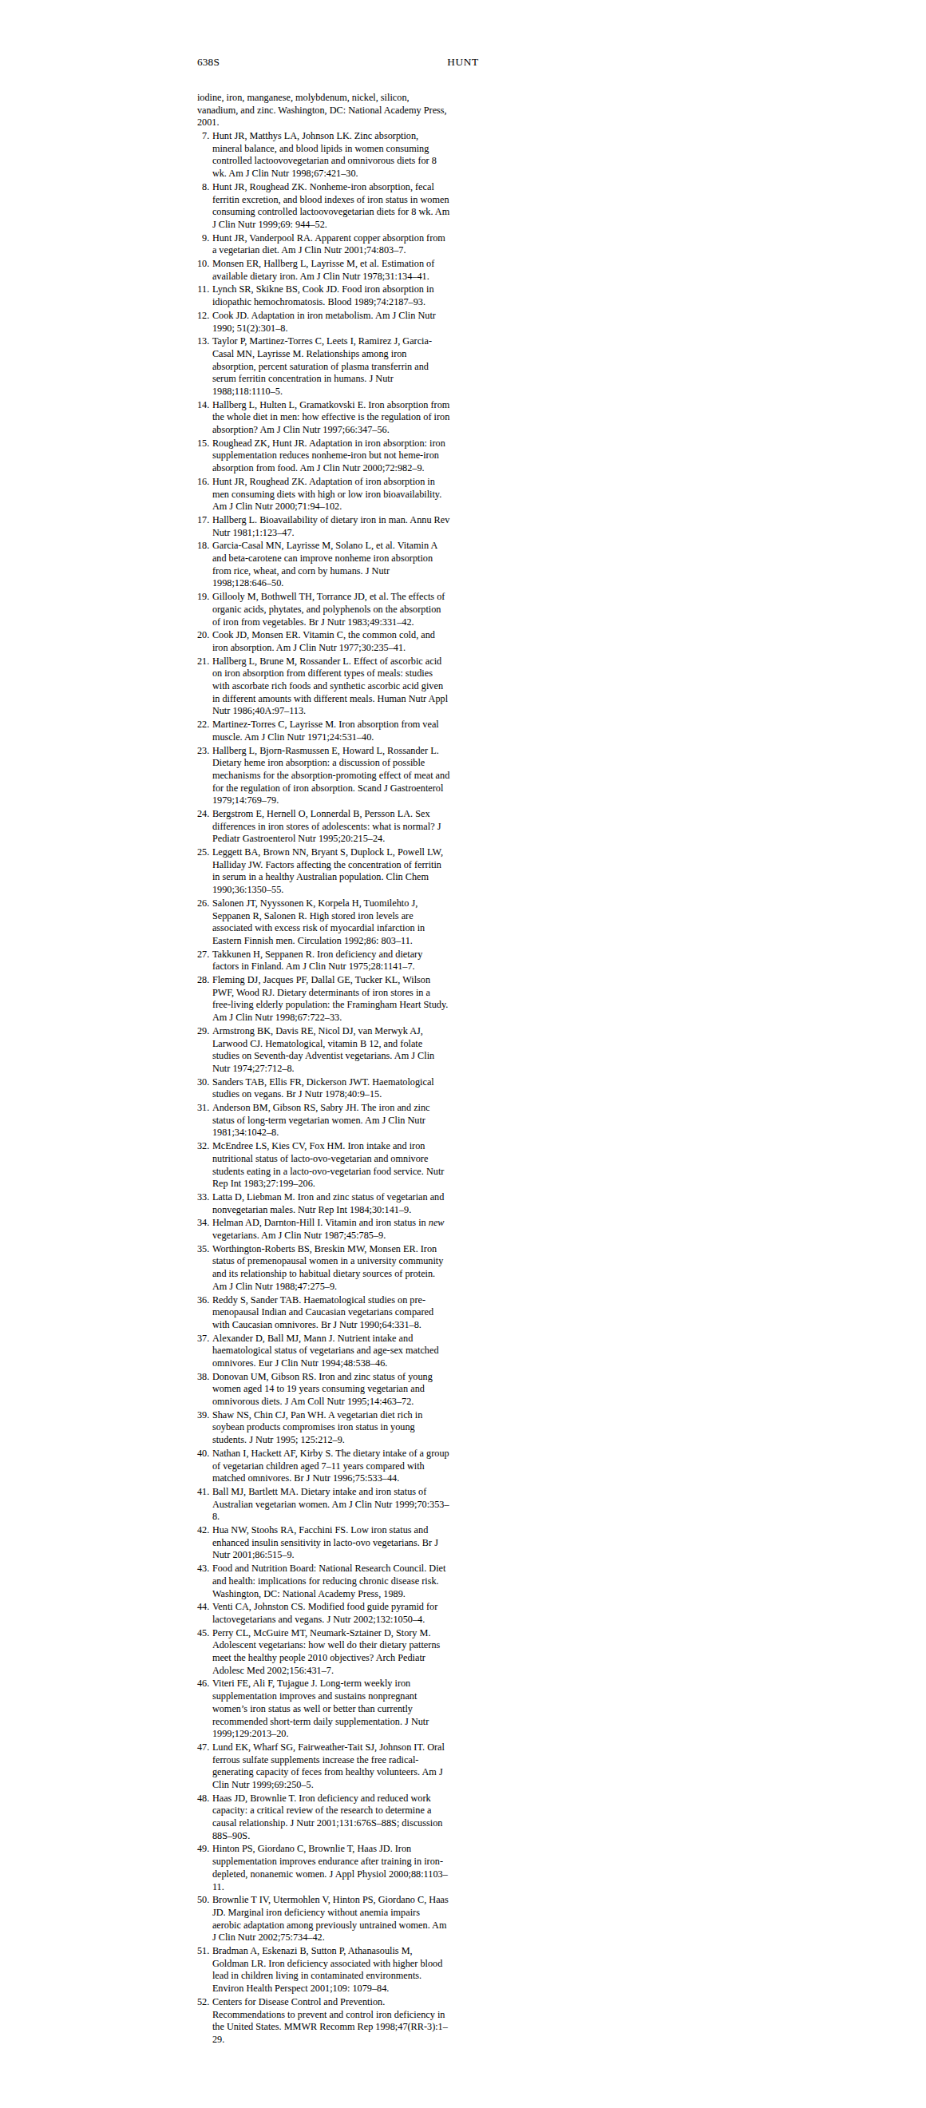638S
HUNT
iodine, iron, manganese, molybdenum, nickel, silicon, vanadium, and zinc. Washington, DC: National Academy Press, 2001.
7. Hunt JR, Matthys LA, Johnson LK. Zinc absorption, mineral balance, and blood lipids in women consuming controlled lactoovovegetarian and omnivorous diets for 8 wk. Am J Clin Nutr 1998;67:421–30.
8. Hunt JR, Roughead ZK. Nonheme-iron absorption, fecal ferritin excretion, and blood indexes of iron status in women consuming controlled lactoovovegetarian diets for 8 wk. Am J Clin Nutr 1999;69: 944–52.
9. Hunt JR, Vanderpool RA. Apparent copper absorption from a vegetarian diet. Am J Clin Nutr 2001;74:803–7.
10. Monsen ER, Hallberg L, Layrisse M, et al. Estimation of available dietary iron. Am J Clin Nutr 1978;31:134–41.
11. Lynch SR, Skikne BS, Cook JD. Food iron absorption in idiopathic hemochromatosis. Blood 1989;74:2187–93.
12. Cook JD. Adaptation in iron metabolism. Am J Clin Nutr 1990; 51(2):301–8.
13. Taylor P, Martinez-Torres C, Leets I, Ramirez J, Garcia-Casal MN, Layrisse M. Relationships among iron absorption, percent saturation of plasma transferrin and serum ferritin concentration in humans. J Nutr 1988;118:1110–5.
14. Hallberg L, Hulten L, Gramatkovski E. Iron absorption from the whole diet in men: how effective is the regulation of iron absorption? Am J Clin Nutr 1997;66:347–56.
15. Roughead ZK, Hunt JR. Adaptation in iron absorption: iron supplementation reduces nonheme-iron but not heme-iron absorption from food. Am J Clin Nutr 2000;72:982–9.
16. Hunt JR, Roughead ZK. Adaptation of iron absorption in men consuming diets with high or low iron bioavailability. Am J Clin Nutr 2000;71:94–102.
17. Hallberg L. Bioavailability of dietary iron in man. Annu Rev Nutr 1981;1:123–47.
18. Garcia-Casal MN, Layrisse M, Solano L, et al. Vitamin A and beta-carotene can improve nonheme iron absorption from rice, wheat, and corn by humans. J Nutr 1998;128:646–50.
19. Gillooly M, Bothwell TH, Torrance JD, et al. The effects of organic acids, phytates, and polyphenols on the absorption of iron from vegetables. Br J Nutr 1983;49:331–42.
20. Cook JD, Monsen ER. Vitamin C, the common cold, and iron absorption. Am J Clin Nutr 1977;30:235–41.
21. Hallberg L, Brune M, Rossander L. Effect of ascorbic acid on iron absorption from different types of meals: studies with ascorbate rich foods and synthetic ascorbic acid given in different amounts with different meals. Human Nutr Appl Nutr 1986;40A:97–113.
22. Martinez-Torres C, Layrisse M. Iron absorption from veal muscle. Am J Clin Nutr 1971;24:531–40.
23. Hallberg L, Bjorn-Rasmussen E, Howard L, Rossander L. Dietary heme iron absorption: a discussion of possible mechanisms for the absorption-promoting effect of meat and for the regulation of iron absorption. Scand J Gastroenterol 1979;14:769–79.
24. Bergstrom E, Hernell O, Lonnerdal B, Persson LA. Sex differences in iron stores of adolescents: what is normal? J Pediatr Gastroenterol Nutr 1995;20:215–24.
25. Leggett BA, Brown NN, Bryant S, Duplock L, Powell LW, Halliday JW. Factors affecting the concentration of ferritin in serum in a healthy Australian population. Clin Chem 1990;36:1350–55.
26. Salonen JT, Nyyssonen K, Korpela H, Tuomilehto J, Seppanen R, Salonen R. High stored iron levels are associated with excess risk of myocardial infarction in Eastern Finnish men. Circulation 1992;86: 803–11.
27. Takkunen H, Seppanen R. Iron deficiency and dietary factors in Finland. Am J Clin Nutr 1975;28:1141–7.
28. Fleming DJ, Jacques PF, Dallal GE, Tucker KL, Wilson PWF, Wood RJ. Dietary determinants of iron stores in a free-living elderly population: the Framingham Heart Study. Am J Clin Nutr 1998;67:722–33.
29. Armstrong BK, Davis RE, Nicol DJ, van Merwyk AJ, Larwood CJ. Hematological, vitamin B 12, and folate studies on Seventh-day Adventist vegetarians. Am J Clin Nutr 1974;27:712–8.
30. Sanders TAB, Ellis FR, Dickerson JWT. Haematological studies on vegans. Br J Nutr 1978;40:9–15.
31. Anderson BM, Gibson RS, Sabry JH. The iron and zinc status of long-term vegetarian women. Am J Clin Nutr 1981;34:1042–8.
32. McEndree LS, Kies CV, Fox HM. Iron intake and iron nutritional status of lacto-ovo-vegetarian and omnivore students eating in a lacto-ovo-vegetarian food service. Nutr Rep Int 1983;27:199–206.
33. Latta D, Liebman M. Iron and zinc status of vegetarian and nonvegetarian males. Nutr Rep Int 1984;30:141–9.
34. Helman AD, Darnton-Hill I. Vitamin and iron status in new vegetarians. Am J Clin Nutr 1987;45:785–9.
35. Worthington-Roberts BS, Breskin MW, Monsen ER. Iron status of premenopausal women in a university community and its relationship to habitual dietary sources of protein. Am J Clin Nutr 1988;47:275–9.
36. Reddy S, Sander TAB. Haematological studies on pre-menopausal Indian and Caucasian vegetarians compared with Caucasian omnivores. Br J Nutr 1990;64:331–8.
37. Alexander D, Ball MJ, Mann J. Nutrient intake and haematological status of vegetarians and age-sex matched omnivores. Eur J Clin Nutr 1994;48:538–46.
38. Donovan UM, Gibson RS. Iron and zinc status of young women aged 14 to 19 years consuming vegetarian and omnivorous diets. J Am Coll Nutr 1995;14:463–72.
39. Shaw NS, Chin CJ, Pan WH. A vegetarian diet rich in soybean products compromises iron status in young students. J Nutr 1995; 125:212–9.
40. Nathan I, Hackett AF, Kirby S. The dietary intake of a group of vegetarian children aged 7–11 years compared with matched omnivores. Br J Nutr 1996;75:533–44.
41. Ball MJ, Bartlett MA. Dietary intake and iron status of Australian vegetarian women. Am J Clin Nutr 1999;70:353–8.
42. Hua NW, Stoohs RA, Facchini FS. Low iron status and enhanced insulin sensitivity in lacto-ovo vegetarians. Br J Nutr 2001;86:515–9.
43. Food and Nutrition Board: National Research Council. Diet and health: implications for reducing chronic disease risk. Washington, DC: National Academy Press, 1989.
44. Venti CA, Johnston CS. Modified food guide pyramid for lactovegetarians and vegans. J Nutr 2002;132:1050–4.
45. Perry CL, McGuire MT, Neumark-Sztainer D, Story M. Adolescent vegetarians: how well do their dietary patterns meet the healthy people 2010 objectives? Arch Pediatr Adolesc Med 2002;156:431–7.
46. Viteri FE, Ali F, Tujague J. Long-term weekly iron supplementation improves and sustains nonpregnant women’s iron status as well or better than currently recommended short-term daily supplementation. J Nutr 1999;129:2013–20.
47. Lund EK, Wharf SG, Fairweather-Tait SJ, Johnson IT. Oral ferrous sulfate supplements increase the free radical-generating capacity of feces from healthy volunteers. Am J Clin Nutr 1999;69:250–5.
48. Haas JD, Brownlie T. Iron deficiency and reduced work capacity: a critical review of the research to determine a causal relationship. J Nutr 2001;131:676S–88S; discussion 88S–90S.
49. Hinton PS, Giordano C, Brownlie T, Haas JD. Iron supplementation improves endurance after training in iron-depleted, nonanemic women. J Appl Physiol 2000;88:1103–11.
50. Brownlie T IV, Utermohlen V, Hinton PS, Giordano C, Haas JD. Marginal iron deficiency without anemia impairs aerobic adaptation among previously untrained women. Am J Clin Nutr 2002;75:734–42.
51. Bradman A, Eskenazi B, Sutton P, Athanasoulis M, Goldman LR. Iron deficiency associated with higher blood lead in children living in contaminated environments. Environ Health Perspect 2001;109: 1079–84.
52. Centers for Disease Control and Prevention. Recommendations to prevent and control iron deficiency in the United States. MMWR Recomm Rep 1998;47(RR-3):1–29.